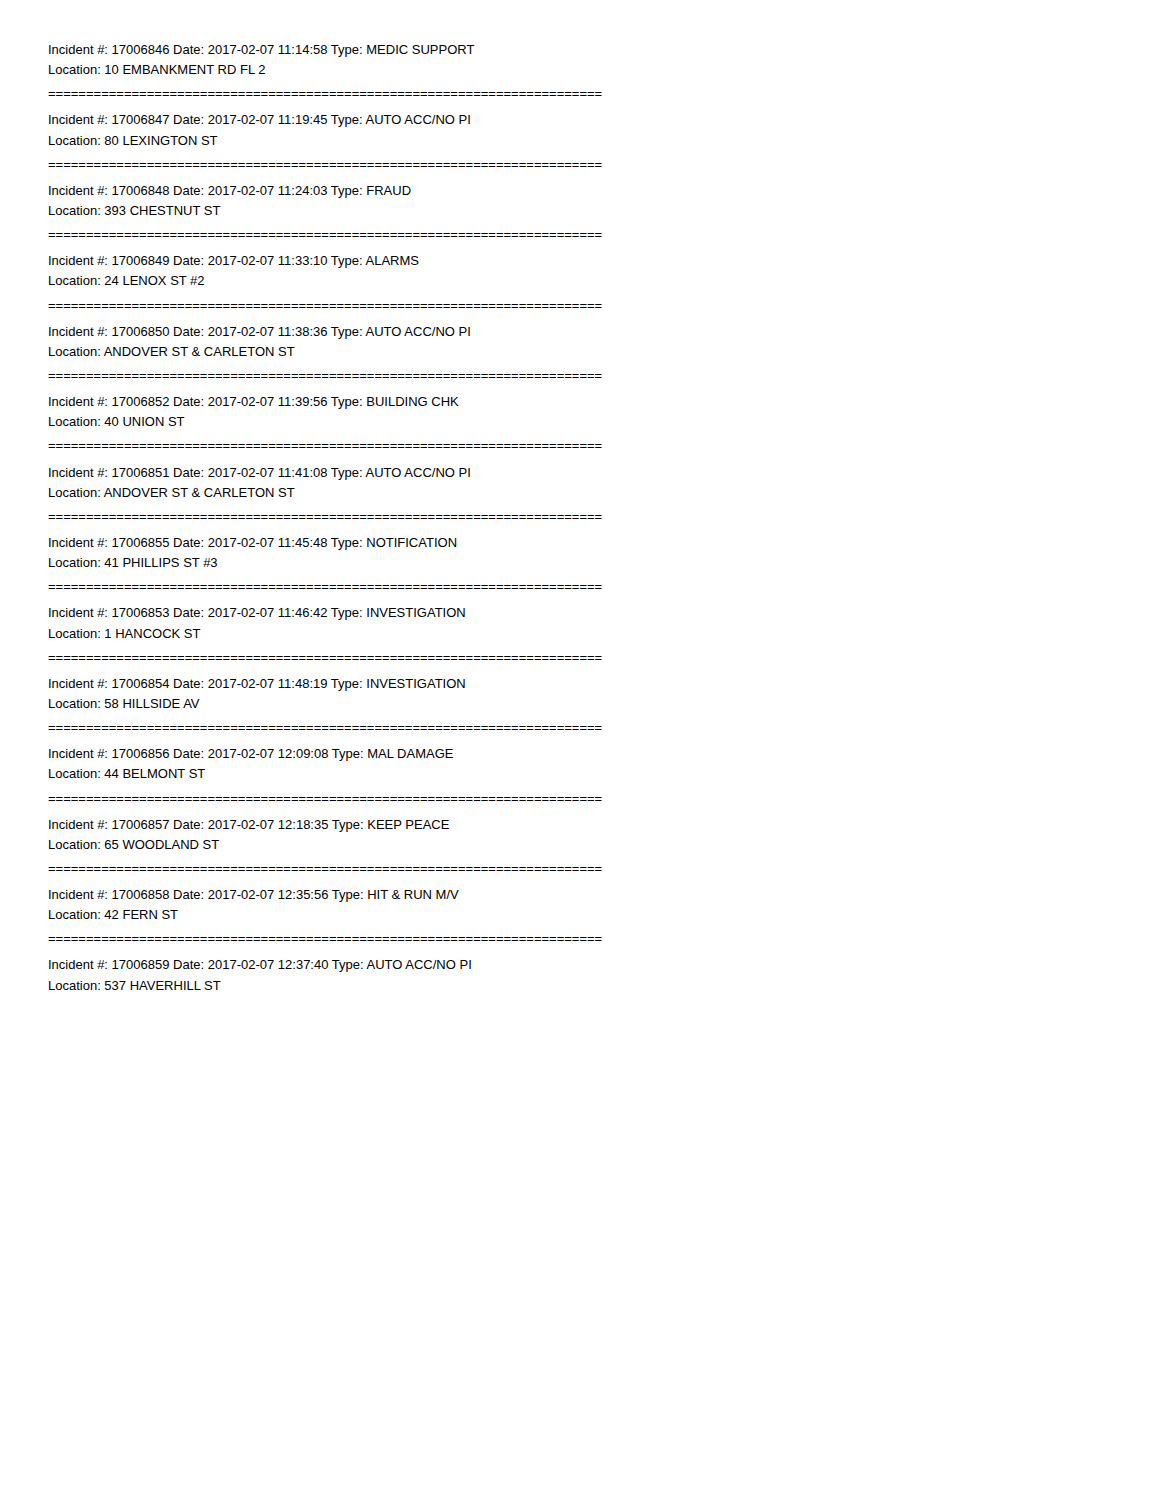Incident #: 17006846 Date: 2017-02-07 11:14:58 Type: MEDIC SUPPORT
Location: 10 EMBANKMENT RD FL 2
=========================================================================
Incident #: 17006847 Date: 2017-02-07 11:19:45 Type: AUTO ACC/NO PI
Location: 80 LEXINGTON ST
=========================================================================
Incident #: 17006848 Date: 2017-02-07 11:24:03 Type: FRAUD
Location: 393 CHESTNUT ST
=========================================================================
Incident #: 17006849 Date: 2017-02-07 11:33:10 Type: ALARMS
Location: 24 LENOX ST #2
=========================================================================
Incident #: 17006850 Date: 2017-02-07 11:38:36 Type: AUTO ACC/NO PI
Location: ANDOVER ST & CARLETON ST
=========================================================================
Incident #: 17006852 Date: 2017-02-07 11:39:56 Type: BUILDING CHK
Location: 40 UNION ST
=========================================================================
Incident #: 17006851 Date: 2017-02-07 11:41:08 Type: AUTO ACC/NO PI
Location: ANDOVER ST & CARLETON ST
=========================================================================
Incident #: 17006855 Date: 2017-02-07 11:45:48 Type: NOTIFICATION
Location: 41 PHILLIPS ST #3
=========================================================================
Incident #: 17006853 Date: 2017-02-07 11:46:42 Type: INVESTIGATION
Location: 1 HANCOCK ST
=========================================================================
Incident #: 17006854 Date: 2017-02-07 11:48:19 Type: INVESTIGATION
Location: 58 HILLSIDE AV
=========================================================================
Incident #: 17006856 Date: 2017-02-07 12:09:08 Type: MAL DAMAGE
Location: 44 BELMONT ST
=========================================================================
Incident #: 17006857 Date: 2017-02-07 12:18:35 Type: KEEP PEACE
Location: 65 WOODLAND ST
=========================================================================
Incident #: 17006858 Date: 2017-02-07 12:35:56 Type: HIT & RUN M/V
Location: 42 FERN ST
=========================================================================
Incident #: 17006859 Date: 2017-02-07 12:37:40 Type: AUTO ACC/NO PI
Location: 537 HAVERHILL ST